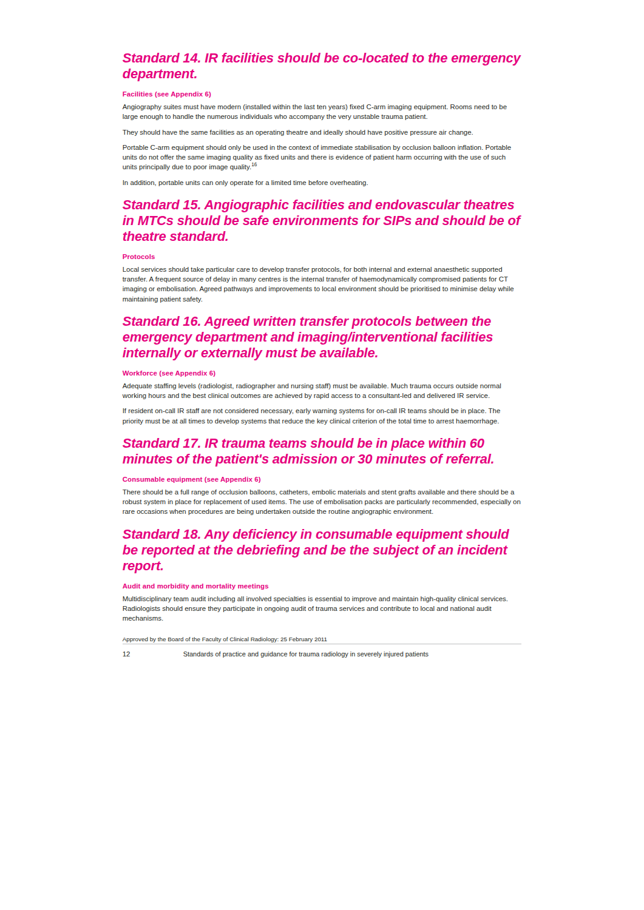Standard 14. IR facilities should be co-located to the emergency department.
Facilities (see Appendix 6)
Angiography suites must have modern (installed within the last ten years) fixed C-arm imaging equipment. Rooms need to be large enough to handle the numerous individuals who accompany the very unstable trauma patient.
They should have the same facilities as an operating theatre and ideally should have positive pressure air change.
Portable C-arm equipment should only be used in the context of immediate stabilisation by occlusion balloon inflation. Portable units do not offer the same imaging quality as fixed units and there is evidence of patient harm occurring with the use of such units principally due to poor image quality.16
In addition, portable units can only operate for a limited time before overheating.
Standard 15. Angiographic facilities and endovascular theatres in MTCs should be safe environments for SIPs and should be of theatre standard.
Protocols
Local services should take particular care to develop transfer protocols, for both internal and external anaesthetic supported transfer. A frequent source of delay in many centres is the internal transfer of haemodynamically compromised patients for CT imaging or embolisation. Agreed pathways and improvements to local environment should be prioritised to minimise delay while maintaining patient safety.
Standard 16. Agreed written transfer protocols between the emergency department and imaging/interventional facilities internally or externally must be available.
Workforce (see Appendix 6)
Adequate staffing levels (radiologist, radiographer and nursing staff) must be available. Much trauma occurs outside normal working hours and the best clinical outcomes are achieved by rapid access to a consultant-led and delivered IR service.
If resident on-call IR staff are not considered necessary, early warning systems for on-call IR teams should be in place. The priority must be at all times to develop systems that reduce the key clinical criterion of the total time to arrest haemorrhage.
Standard 17. IR trauma teams should be in place within 60 minutes of the patient's admission or 30 minutes of referral.
Consumable equipment (see Appendix 6)
There should be a full range of occlusion balloons, catheters, embolic materials and stent grafts available and there should be a robust system in place for replacement of used items. The use of embolisation packs are particularly recommended, especially on rare occasions when procedures are being undertaken outside the routine angiographic environment.
Standard 18. Any deficiency in consumable equipment should be reported at the debriefing and be the subject of an incident report.
Audit and morbidity and mortality meetings
Multidisciplinary team audit including all involved specialties is essential to improve and maintain high-quality clinical services. Radiologists should ensure they participate in ongoing audit of trauma services and contribute to local and national audit mechanisms.
Approved by the Board of the Faculty of Clinical Radiology: 25 February 2011
12
Standards of practice and guidance for trauma radiology in severely injured patients